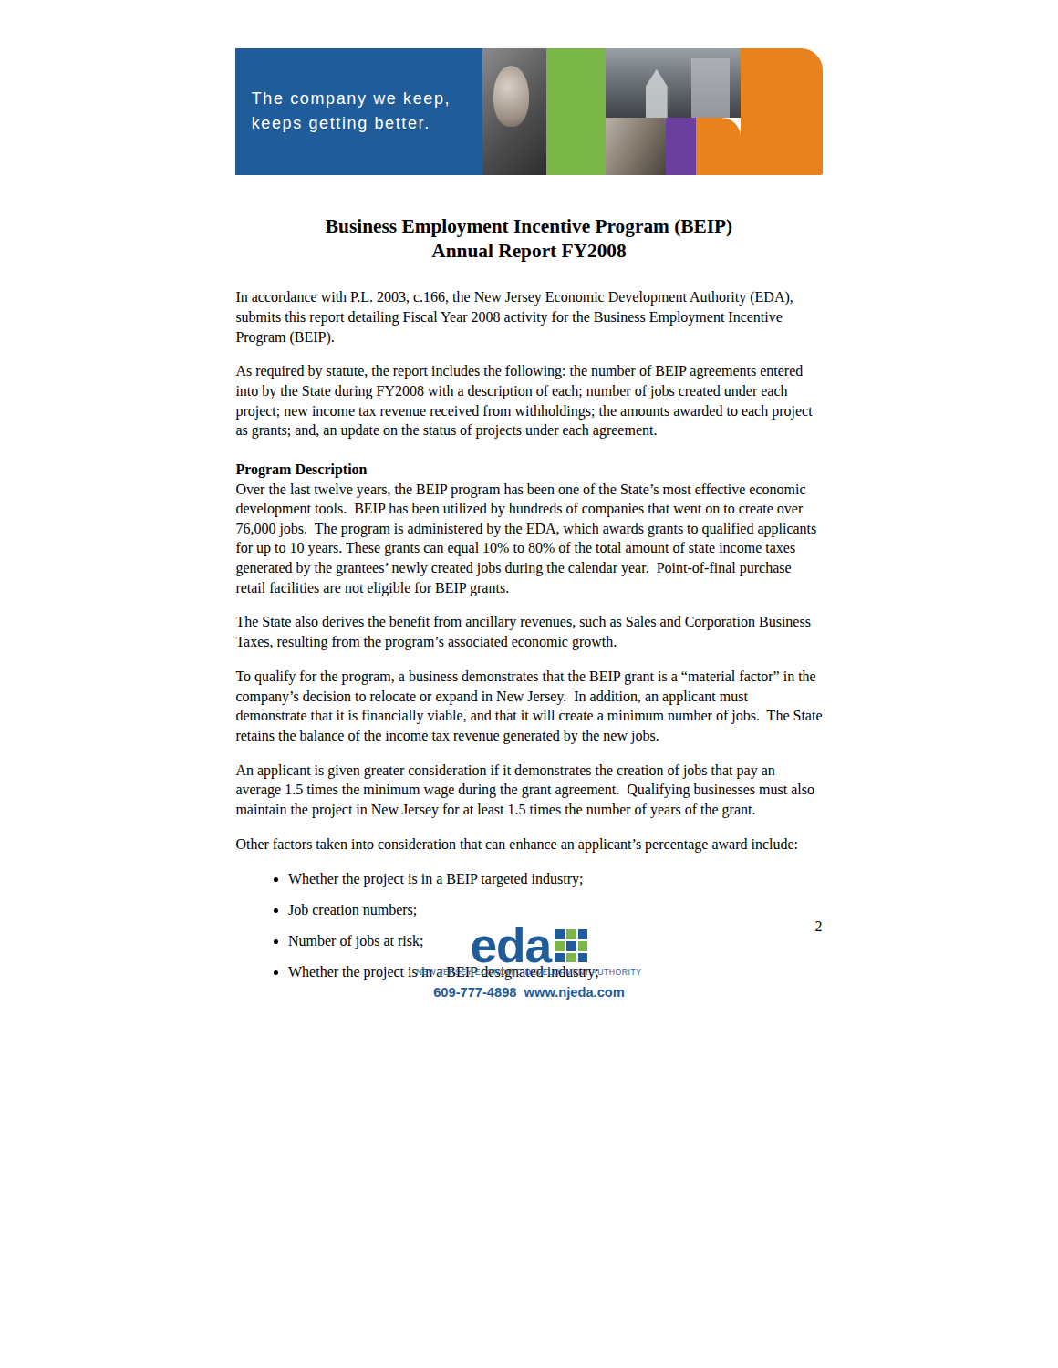The company we keep,
keeps getting better.
Business Employment Incentive Program (BEIP) Annual Report FY2008
In accordance with P.L. 2003, c.166, the New Jersey Economic Development Authority (EDA), submits this report detailing Fiscal Year 2008 activity for the Business Employment Incentive Program (BEIP).
As required by statute, the report includes the following: the number of BEIP agreements entered into by the State during FY2008 with a description of each; number of jobs created under each project; new income tax revenue received from withholdings; the amounts awarded to each project as grants; and, an update on the status of projects under each agreement.
Program Description
Over the last twelve years, the BEIP program has been one of the State’s most effective economic development tools. BEIP has been utilized by hundreds of companies that went on to create over 76,000 jobs. The program is administered by the EDA, which awards grants to qualified applicants for up to 10 years. These grants can equal 10% to 80% of the total amount of state income taxes generated by the grantees’ newly created jobs during the calendar year. Point-of-final purchase retail facilities are not eligible for BEIP grants.
The State also derives the benefit from ancillary revenues, such as Sales and Corporation Business Taxes, resulting from the program’s associated economic growth.
To qualify for the program, a business demonstrates that the BEIP grant is a “material factor” in the company’s decision to relocate or expand in New Jersey. In addition, an applicant must demonstrate that it is financially viable, and that it will create a minimum number of jobs. The State retains the balance of the income tax revenue generated by the new jobs.
An applicant is given greater consideration if it demonstrates the creation of jobs that pay an average 1.5 times the minimum wage during the grant agreement. Qualifying businesses must also maintain the project in New Jersey for at least 1.5 times the number of years of the grant.
Other factors taken into consideration that can enhance an applicant’s percentage award include:
Whether the project is in a BEIP targeted industry;
Job creation numbers;
Number of jobs at risk;
Whether the project is in a BEIP designated industry;
2
eda
NEW JERSEY ECONOMIC DEVELOPMENT AUTHORITY
609-777-4898 www.njeda.com